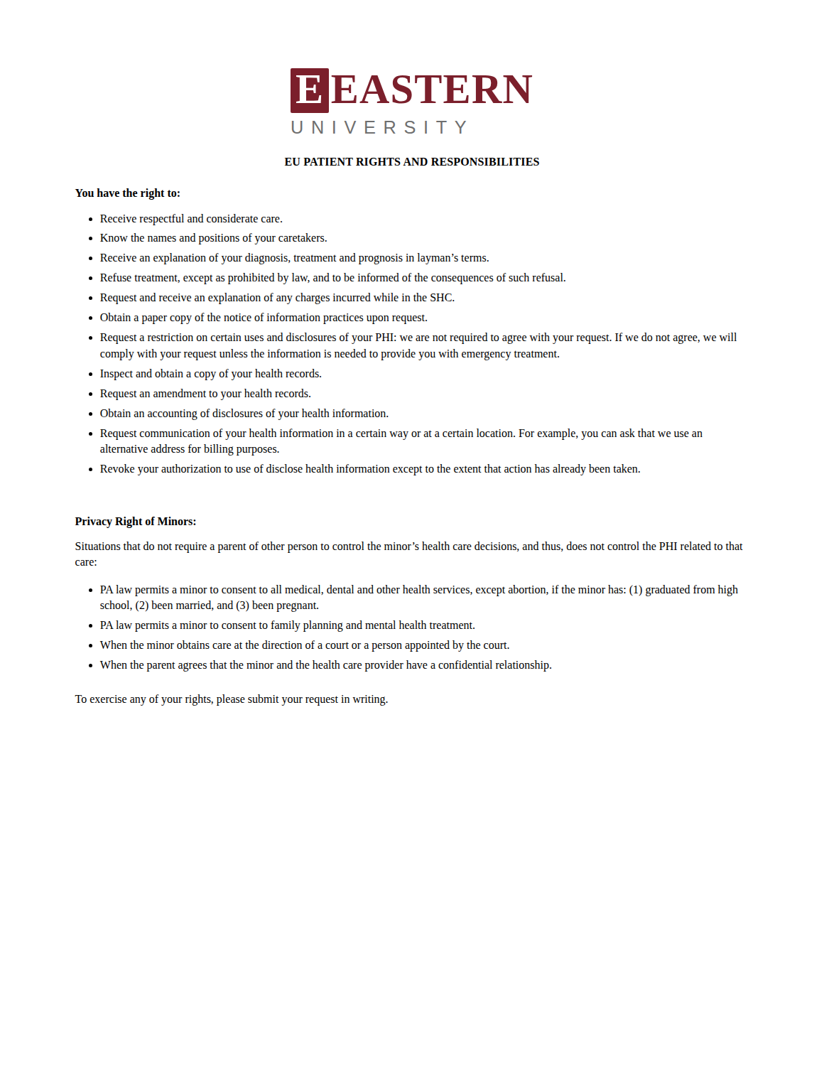EEASTERN
UNIVERSITY
EU PATIENT RIGHTS AND RESPONSIBILITIES
You have the right to:
Receive respectful and considerate care.
Know the names and positions of your caretakers.
Receive an explanation of your diagnosis, treatment and prognosis in layman’s terms.
Refuse treatment, except as prohibited by law, and to be informed of the consequences of such refusal.
Request and receive an explanation of any charges incurred while in the SHC.
Obtain a paper copy of the notice of information practices upon request.
Request a restriction on certain uses and disclosures of your PHI: we are not required to agree with your request. If we do not agree, we will comply with your request unless the information is needed to provide you with emergency treatment.
Inspect and obtain a copy of your health records.
Request an amendment to your health records.
Obtain an accounting of disclosures of your health information.
Request communication of your health information in a certain way or at a certain location. For example, you can ask that we use an alternative address for billing purposes.
Revoke your authorization to use of disclose health information except to the extent that action has already been taken.
Privacy Right of Minors:
Situations that do not require a parent of other person to control the minor’s health care decisions, and thus, does not control the PHI related to that care:
PA law permits a minor to consent to all medical, dental and other health services, except abortion, if the minor has: (1) graduated from high school, (2) been married, and (3) been pregnant.
PA law permits a minor to consent to family planning and mental health treatment.
When the minor obtains care at the direction of a court or a person appointed by the court.
When the parent agrees that the minor and the health care provider have a confidential relationship.
To exercise any of your rights, please submit your request in writing.